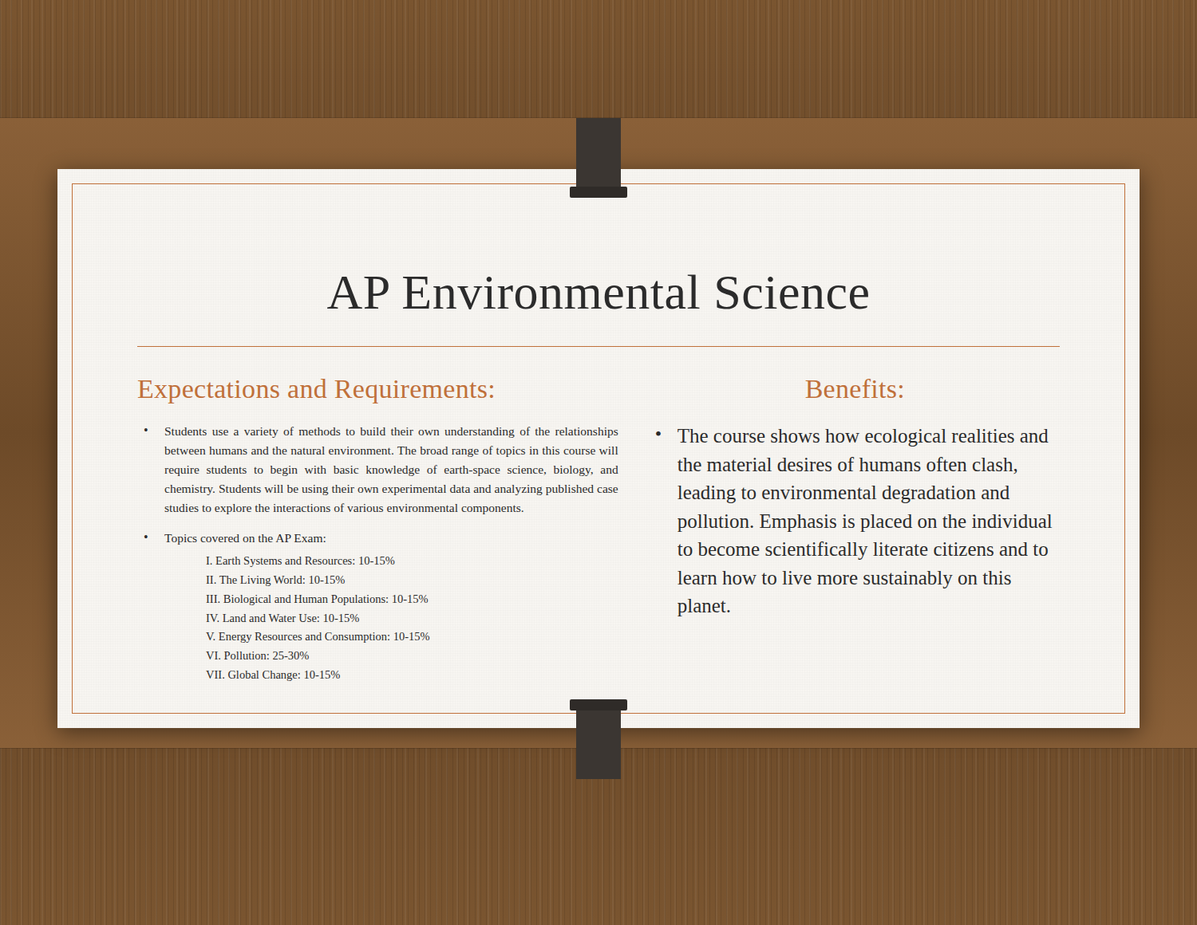AP Environmental Science
Expectations and Requirements:
Students use a variety of methods to build their own understanding of the relationships between humans and the natural environment. The broad range of topics in this course will require students to begin with basic knowledge of earth-space science, biology, and chemistry. Students will be using their own experimental data and analyzing published case studies to explore the interactions of various environmental components.
Topics covered on the AP Exam:
I. Earth Systems and Resources: 10-15%
II. The Living World: 10-15%
III. Biological and Human Populations: 10-15%
IV. Land and Water Use: 10-15%
V. Energy Resources and Consumption: 10-15%
VI. Pollution: 25-30%
VII. Global Change: 10-15%
Benefits:
The course shows how ecological realities and the material desires of humans often clash, leading to environmental degradation and pollution. Emphasis is placed on the individual to become scientifically literate citizens and to learn how to live more sustainably on this planet.